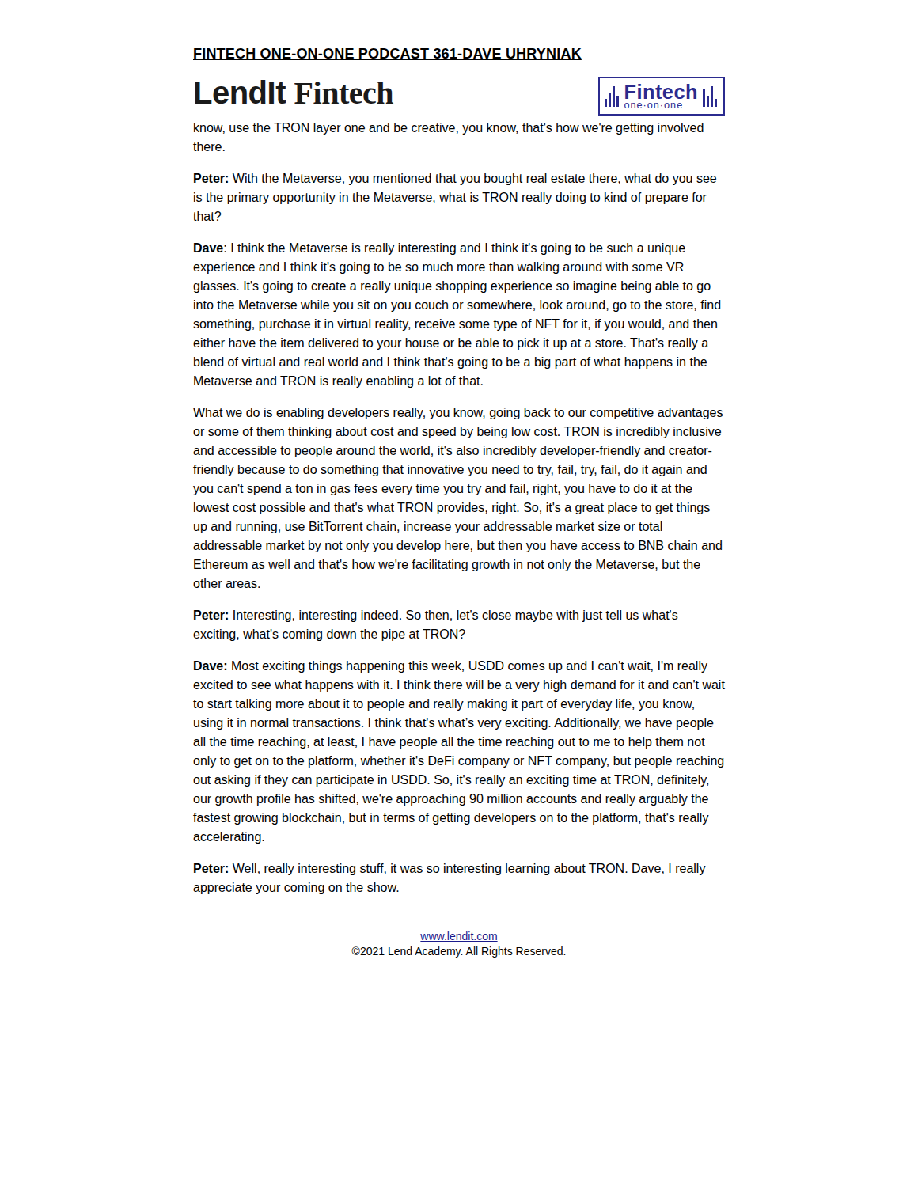FINTECH ONE-ON-ONE PODCAST 361-DAVE UHRYNIAK
LendIt Fintech
Fintech one·on·one
know, use the TRON layer one and be creative, you know, that's how we're getting involved there.
Peter: With the Metaverse, you mentioned that you bought real estate there, what do you see is the primary opportunity in the Metaverse, what is TRON really doing to kind of prepare for that?
Dave: I think the Metaverse is really interesting and I think it's going to be such a unique experience and I think it's going to be so much more than walking around with some VR glasses. It's going to create a really unique shopping experience so imagine being able to go into the Metaverse while you sit on you couch or somewhere, look around, go to the store, find something, purchase it in virtual reality, receive some type of NFT for it, if you would, and then either have the item delivered to your house or be able to pick it up at a store. That's really a blend of virtual and real world and I think that's going to be a big part of what happens in the Metaverse and TRON is really enabling a lot of that.
What we do is enabling developers really, you know, going back to our competitive advantages or some of them thinking about cost and speed by being low cost. TRON is incredibly inclusive and accessible to people around the world, it's also incredibly developer-friendly and creator-friendly because to do something that innovative you need to try, fail, try, fail, do it again and you can't spend a ton in gas fees every time you try and fail, right, you have to do it at the lowest cost possible and that's what TRON provides, right. So, it's a great place to get things up and running, use BitTorrent chain, increase your addressable market size or total addressable market by not only you develop here, but then you have access to BNB chain and Ethereum as well and that's how we're facilitating growth in not only the Metaverse, but the other areas.
Peter: Interesting, interesting indeed. So then, let's close maybe with just tell us what's exciting, what's coming down the pipe at TRON?
Dave: Most exciting things happening this week, USDD comes up and I can't wait, I'm really excited to see what happens with it. I think there will be a very high demand for it and can't wait to start talking more about it to people and really making it part of everyday life, you know, using it in normal transactions. I think that's what’s very exciting. Additionally, we have people all the time reaching, at least, I have people all the time reaching out to me to help them not only to get on to the platform, whether it's DeFi company or NFT company, but people reaching out asking if they can participate in USDD. So, it's really an exciting time at TRON, definitely, our growth profile has shifted, we're approaching 90 million accounts and really arguably the fastest growing blockchain, but in terms of getting developers on to the platform, that's really accelerating.
Peter: Well, really interesting stuff, it was so interesting learning about TRON. Dave, I really appreciate your coming on the show.
www.lendit.com
©2021 Lend Academy. All Rights Reserved.